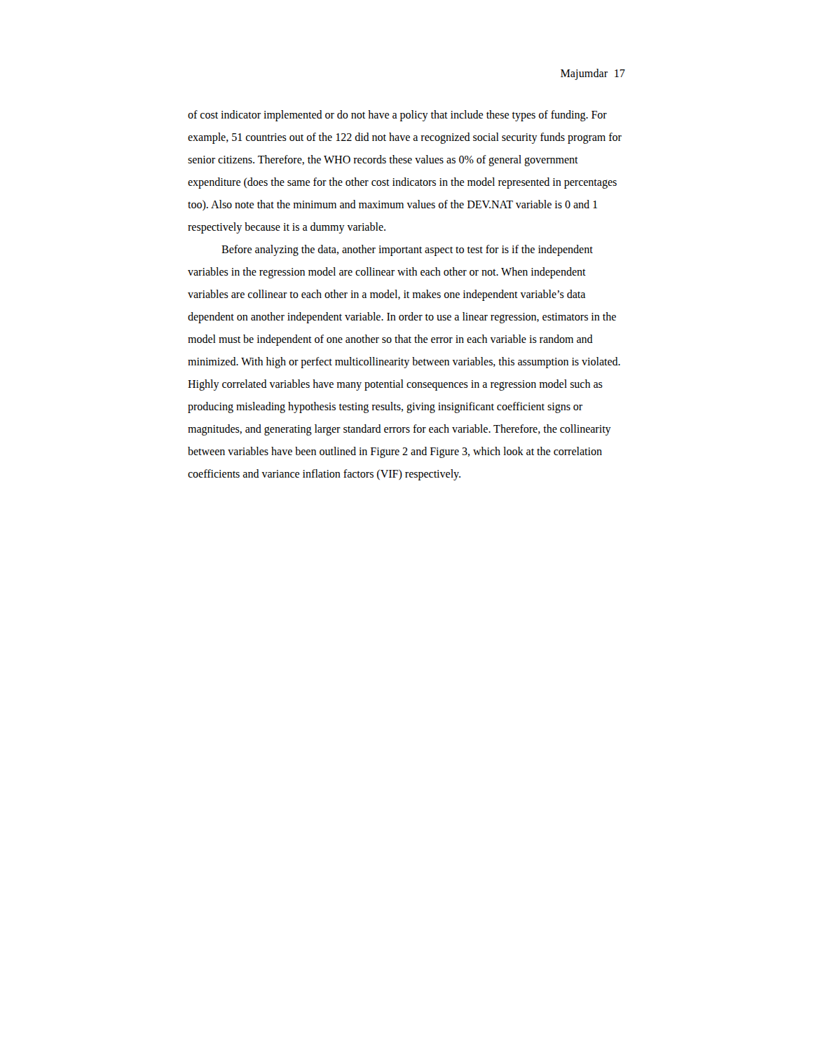Majumdar 17
of cost indicator implemented or do not have a policy that include these types of funding. For example, 51 countries out of the 122 did not have a recognized social security funds program for senior citizens. Therefore, the WHO records these values as 0% of general government expenditure (does the same for the other cost indicators in the model represented in percentages too). Also note that the minimum and maximum values of the DEV.NAT variable is 0 and 1 respectively because it is a dummy variable.
Before analyzing the data, another important aspect to test for is if the independent variables in the regression model are collinear with each other or not. When independent variables are collinear to each other in a model, it makes one independent variable’s data dependent on another independent variable. In order to use a linear regression, estimators in the model must be independent of one another so that the error in each variable is random and minimized. With high or perfect multicollinearity between variables, this assumption is violated. Highly correlated variables have many potential consequences in a regression model such as producing misleading hypothesis testing results, giving insignificant coefficient signs or magnitudes, and generating larger standard errors for each variable. Therefore, the collinearity between variables have been outlined in Figure 2 and Figure 3, which look at the correlation coefficients and variance inflation factors (VIF) respectively.